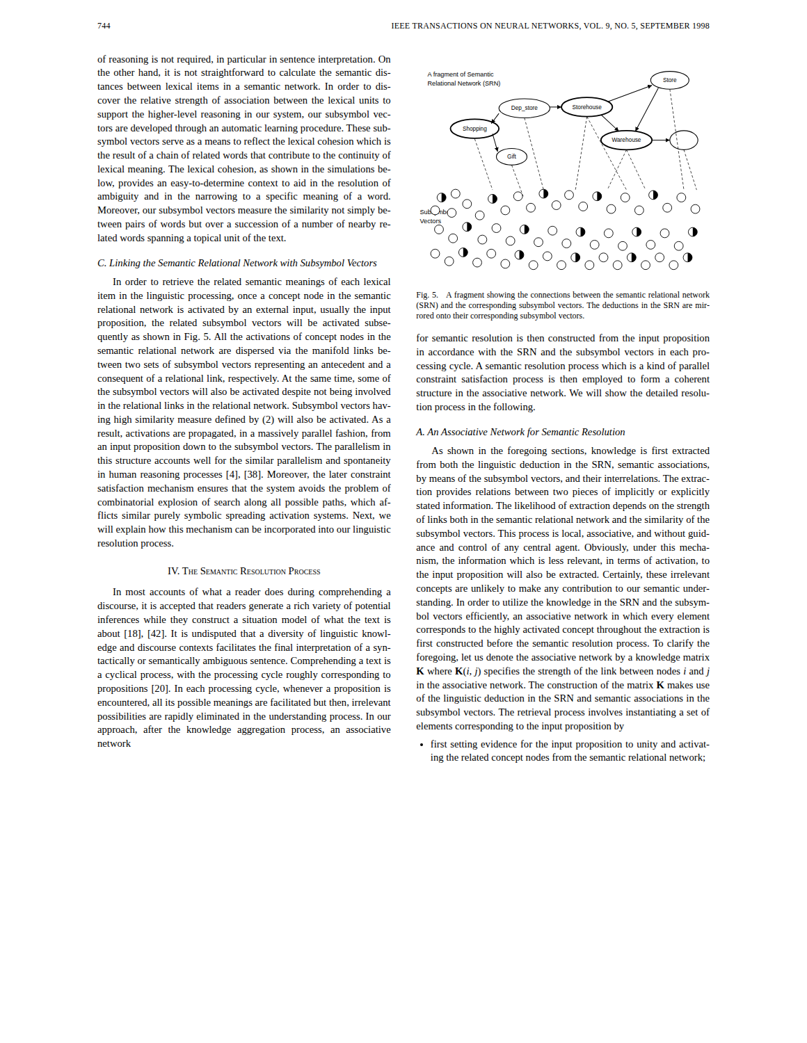744 IEEE Transactions on Neural Networks, Vol. 9, No. 5, September 1998
of reasoning is not required, in particular in sentence interpretation. On the other hand, it is not straightforward to calculate the semantic distances between lexical items in a semantic network. In order to discover the relative strength of association between the lexical units to support the higher-level reasoning in our system, our subsymbol vectors are developed through an automatic learning procedure. These subsymbol vectors serve as a means to reflect the lexical cohesion which is the result of a chain of related words that contribute to the continuity of lexical meaning. The lexical cohesion, as shown in the simulations below, provides an easy-to-determine context to aid in the resolution of ambiguity and in the narrowing to a specific meaning of a word. Moreover, our subsymbol vectors measure the similarity not simply between pairs of words but over a succession of a number of nearby related words spanning a topical unit of the text.
C. Linking the Semantic Relational Network with Subsymbol Vectors
In order to retrieve the related semantic meanings of each lexical item in the linguistic processing, once a concept node in the semantic relational network is activated by an external input, usually the input proposition, the related subsymbol vectors will be activated subsequently as shown in Fig. 5. All the activations of concept nodes in the semantic relational network are dispersed via the manifold links between two sets of subsymbol vectors representing an antecedent and a consequent of a relational link, respectively. At the same time, some of the subsymbol vectors will also be activated despite not being involved in the relational links in the relational network. Subsymbol vectors having high similarity measure defined by (2) will also be activated. As a result, activations are propagated, in a massively parallel fashion, from an input proposition down to the subsymbol vectors. The parallelism in this structure accounts well for the similar parallelism and spontaneity in human reasoning processes [4], [38]. Moreover, the later constraint satisfaction mechanism ensures that the system avoids the problem of combinatorial explosion of search along all possible paths, which afflicts similar purely symbolic spreading activation systems. Next, we will explain how this mechanism can be incorporated into our linguistic resolution process.
IV. The Semantic Resolution Process
In most accounts of what a reader does during comprehending a discourse, it is accepted that readers generate a rich variety of potential inferences while they construct a situation model of what the text is about [18], [42]. It is undisputed that a diversity of linguistic knowledge and discourse contexts facilitates the final interpretation of a syntactically or semantically ambiguous sentence. Comprehending a text is a cyclical process, with the processing cycle roughly corresponding to propositions [20]. In each processing cycle, whenever a proposition is encountered, all its possible meanings are facilitated but then, irrelevant possibilities are rapidly eliminated in the understanding process. In our approach, after the knowledge aggregation process, an associative network
Store Storehouse Dep_store Shopping Warehouse Gift A fragment of Semantic Relational Network (SRN) Subsymbol Vectors
Fig. 5. A fragment showing the connections between the semantic relational network (SRN) and the corresponding subsymbol vectors. The deductions in the SRN are mirrored onto their corresponding subsymbol vectors.
for semantic resolution is then constructed from the input proposition in accordance with the SRN and the subsymbol vectors in each processing cycle. A semantic resolution process which is a kind of parallel constraint satisfaction process is then employed to form a coherent structure in the associative network. We will show the detailed resolution process in the following.
A. An Associative Network for Semantic Resolution
As shown in the foregoing sections, knowledge is first extracted from both the linguistic deduction in the SRN, semantic associations, by means of the subsymbol vectors, and their interrelations. The extraction provides relations between two pieces of implicitly or explicitly stated information. The likelihood of extraction depends on the strength of links both in the semantic relational network and the similarity of the subsymbol vectors. This process is local, associative, and without guidance and control of any central agent. Obviously, under this mechanism, the information which is less relevant, in terms of activation, to the input proposition will also be extracted. Certainly, these irrelevant concepts are unlikely to make any contribution to our semantic understanding. In order to utilize the knowledge in the SRN and the subsymbol vectors efficiently, an associative network in which every element corresponds to the highly activated concept throughout the extraction is first constructed before the semantic resolution process. To clarify the foregoing, let us denote the associative network by a knowledge matrix K where K(i, j) specifies the strength of the link between nodes i and j in the associative network. The construction of the matrix K makes use of the linguistic deduction in the SRN and semantic associations in the subsymbol vectors. The retrieval process involves instantiating a set of elements corresponding to the input proposition by
first setting evidence for the input proposition to unity and activating the related concept nodes from the semantic relational network;